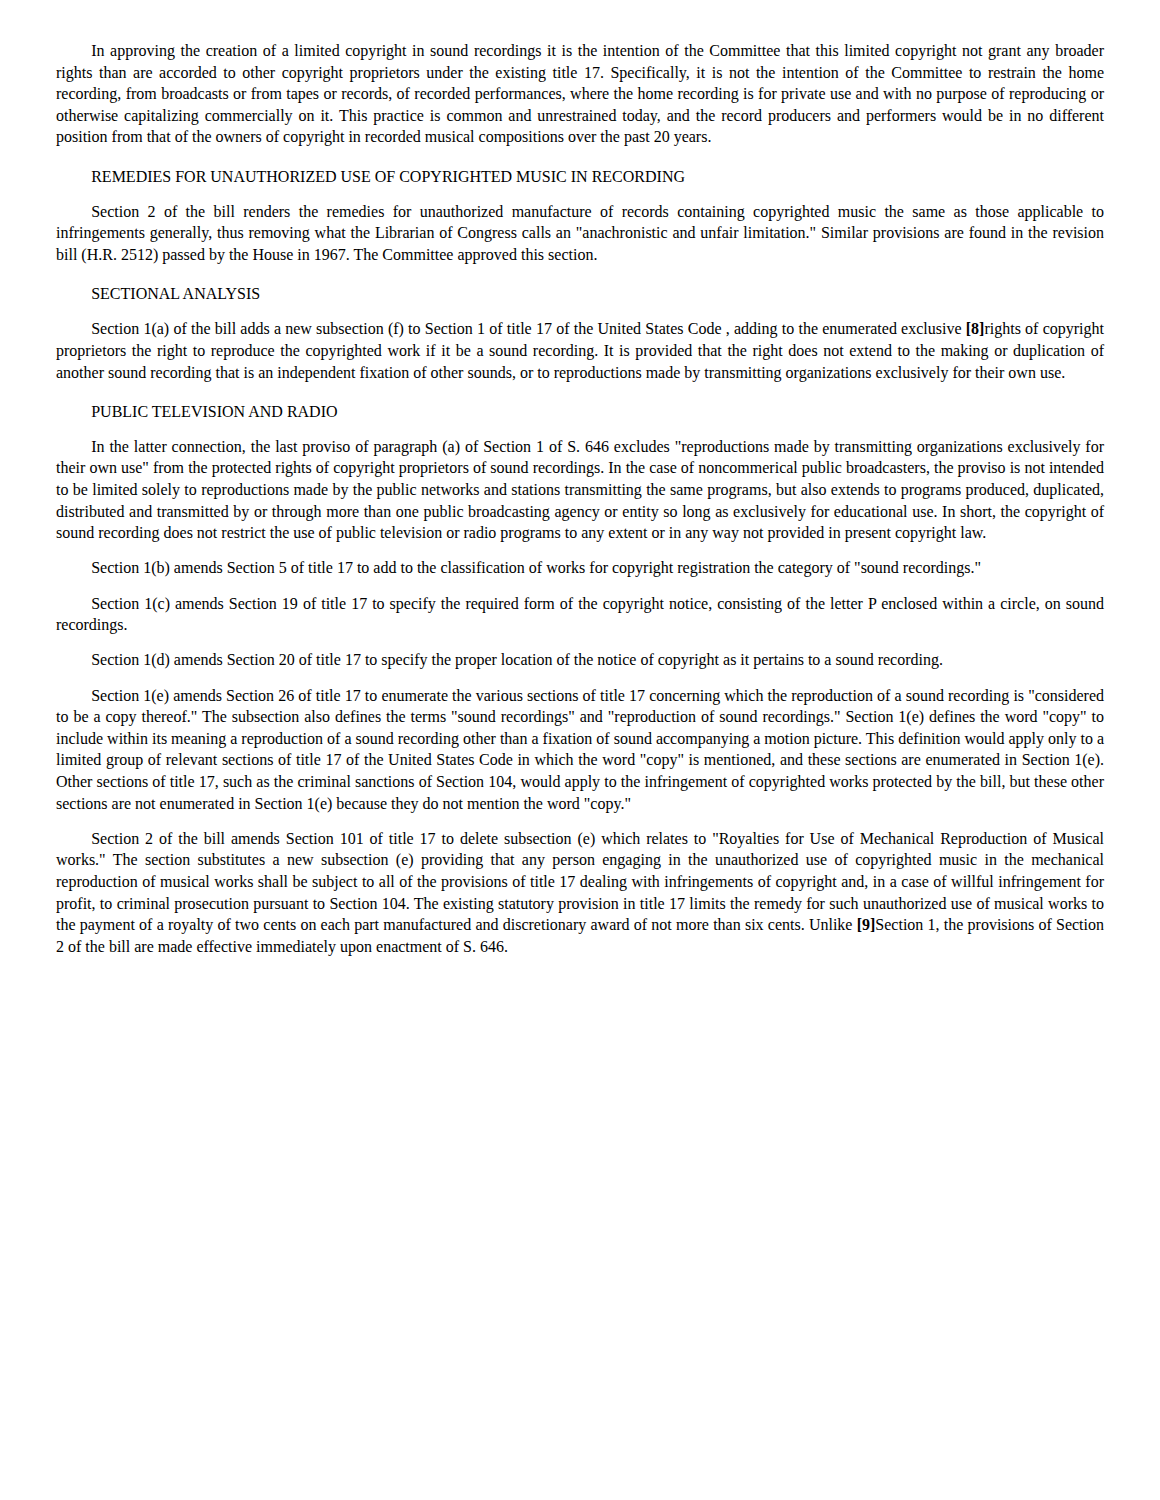In approving the creation of a limited copyright in sound recordings it is the intention of the Committee that this limited copyright not grant any broader rights than are accorded to other copyright proprietors under the existing title 17. Specifically, it is not the intention of the Committee to restrain the home recording, from broadcasts or from tapes or records, of recorded performances, where the home recording is for private use and with no purpose of reproducing or otherwise capitalizing commercially on it. This practice is common and unrestrained today, and the record producers and performers would be in no different position from that of the owners of copyright in recorded musical compositions over the past 20 years.
Remedies for Unauthorized Use of Copyrighted Music in Recording
Section 2 of the bill renders the remedies for unauthorized manufacture of records containing copyrighted music the same as those applicable to infringements generally, thus removing what the Librarian of Congress calls an "anachronistic and unfair limitation." Similar provisions are found in the revision bill (H.R. 2512) passed by the House in 1967. The Committee approved this section.
Sectional Analysis
Section 1(a) of the bill adds a new subsection (f) to Section 1 of title 17 of the United States Code , adding to the enumerated exclusive [8] rights of copyright proprietors the right to reproduce the copyrighted work if it be a sound recording. It is provided that the right does not extend to the making or duplication of another sound recording that is an independent fixation of other sounds, or to reproductions made by transmitting organizations exclusively for their own use.
Public Television and Radio
In the latter connection, the last proviso of paragraph (a) of Section 1 of S. 646 excludes "reproductions made by transmitting organizations exclusively for their own use" from the protected rights of copyright proprietors of sound recordings. In the case of noncommerical public broadcasters, the proviso is not intended to be limited solely to reproductions made by the public networks and stations transmitting the same programs, but also extends to programs produced, duplicated, distributed and transmitted by or through more than one public broadcasting agency or entity so long as exclusively for educational use. In short, the copyright of sound recording does not restrict the use of public television or radio programs to any extent or in any way not provided in present copyright law.
Section 1(b) amends Section 5 of title 17 to add to the classification of works for copyright registration the category of "sound recordings."
Section 1(c) amends Section 19 of title 17 to specify the required form of the copyright notice, consisting of the letter P enclosed within a circle, on sound recordings.
Section 1(d) amends Section 20 of title 17 to specify the proper location of the notice of copyright as it pertains to a sound recording.
Section 1(e) amends Section 26 of title 17 to enumerate the various sections of title 17 concerning which the reproduction of a sound recording is "considered to be a copy thereof." The subsection also defines the terms "sound recordings" and "reproduction of sound recordings." Section 1(e) defines the word "copy" to include within its meaning a reproduction of a sound recording other than a fixation of sound accompanying a motion picture. This definition would apply only to a limited group of relevant sections of title 17 of the United States Code in which the word "copy" is mentioned, and these sections are enumerated in Section 1(e). Other sections of title 17, such as the criminal sanctions of Section 104, would apply to the infringement of copyrighted works protected by the bill, but these other sections are not enumerated in Section 1(e) because they do not mention the word "copy."
Section 2 of the bill amends Section 101 of title 17 to delete subsection (e) which relates to "Royalties for Use of Mechanical Reproduction of Musical works." The section substitutes a new subsection (e) providing that any person engaging in the unauthorized use of copyrighted music in the mechanical reproduction of musical works shall be subject to all of the provisions of title 17 dealing with infringements of copyright and, in a case of willful infringement for profit, to criminal prosecution pursuant to Section 104. The existing statutory provision in title 17 limits the remedy for such unauthorized use of musical works to the payment of a royalty of two cents on each part manufactured and discretionary award of not more than six cents. Unlike [9] Section 1, the provisions of Section 2 of the bill are made effective immediately upon enactment of S. 646.